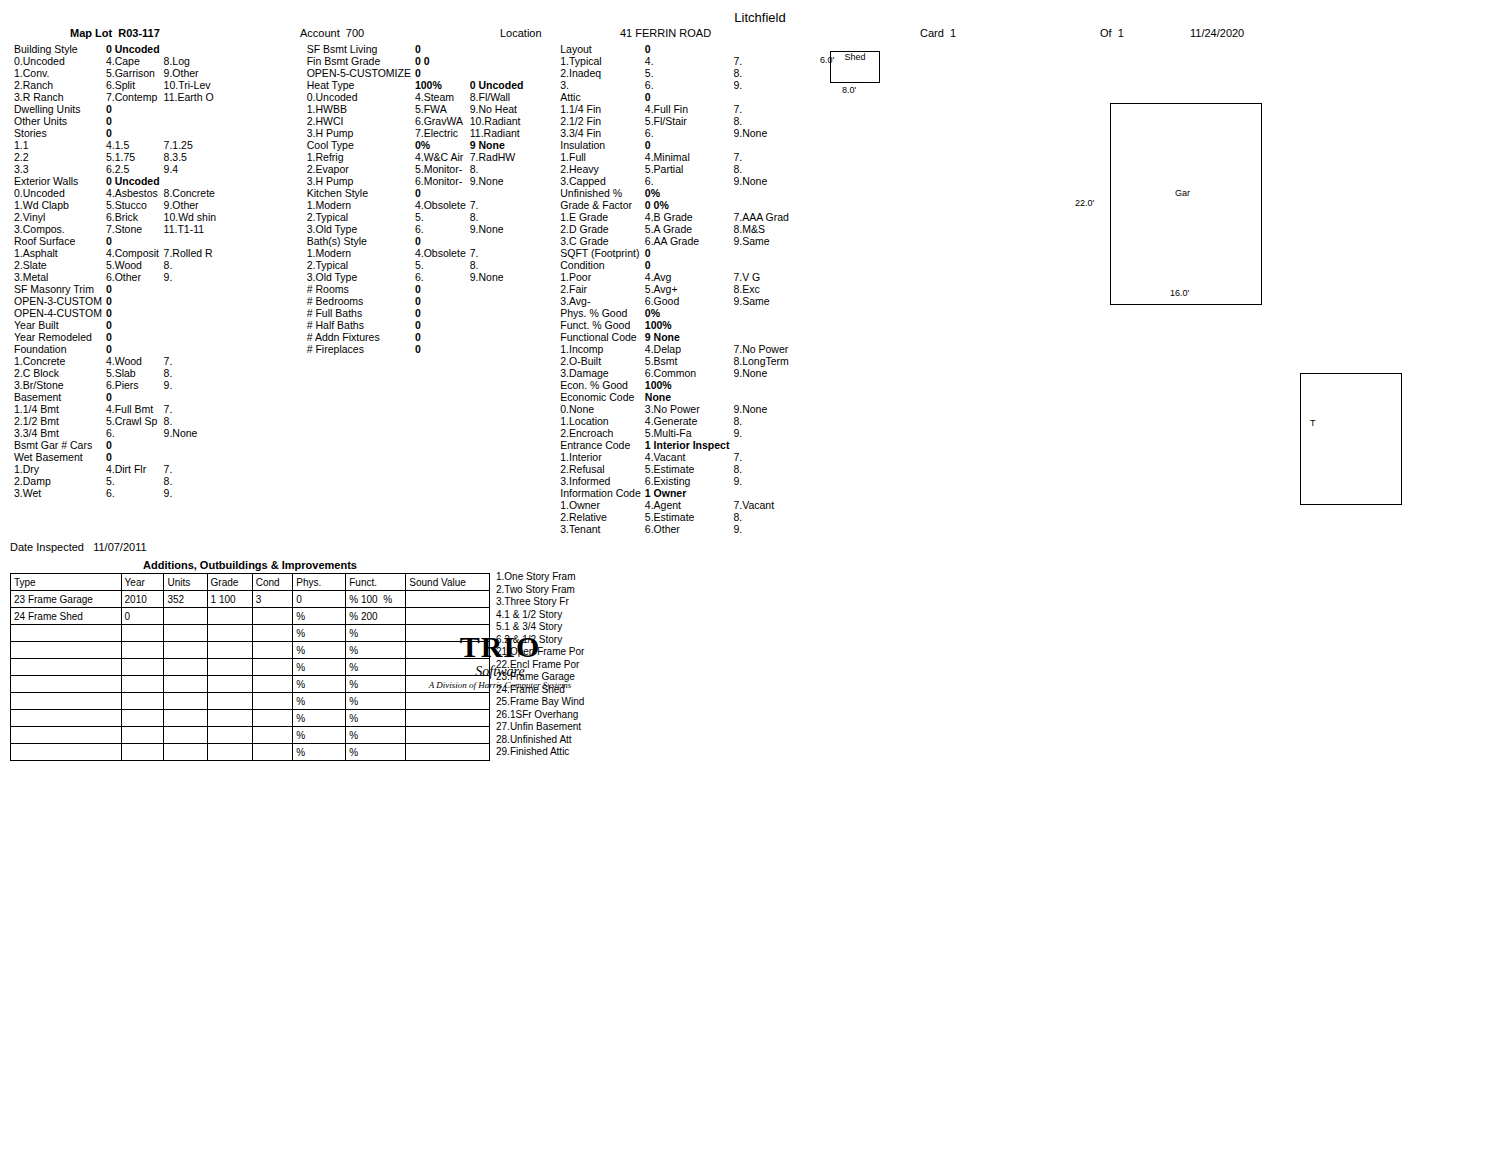Litchfield
Map Lot R03-117
Account 700
Location
41 FERRIN ROAD
Card 1
Of 1
11/24/2020
| / Building Style / 0 Uncoded / / 0.Uncoded / 4.Cape / 8.Log / / 1.Conv. / 5.Garrison / 9.Other / / 2.Ranch / 6.Split / 10.Tri-Lev / / 3.R Ranch / 7.Contemp / 11.Earth O / / Dwelling Units / 0 / / Other Units / 0 / / Stories / 0 / / 1.1 / 4.1.5 / 7.1.25 / / 2.2 / 5.1.75 / 8.3.5 / / 3.3 / 6.2.5 / 9.4 / / Exterior Walls / 0 Uncoded / / 0.Uncoded / 4.Asbestos / 8.Concrete / / 1.Wd Clapb / 5.Stucco / 9.Other / / 2.Vinyl / 6.Brick / 10.Wd shin / / 3.Compos. / 7.Stone / 11.T1-11 / / Roof Surface / 0 / / 1.Asphalt / 4.Composit / 7.Rolled R / / 2.Slate / 5.Wood / 8. / / 3.Metal / 6.Other / 9. / / SF Masonry Trim / 0 / / OPEN-3-CUSTOM / 0 / / OPEN-4-CUSTOM / 0 / / Year Built / 0 / / Year Remodeled / 0 / / Foundation / 0 / / 1.Concrete / 4.Wood / 7. / / 2.C Block / 5.Slab / 8. / / 3.Br/Stone / 6.Piers / 9. / / Basement / 0 / / 1.1/4 Bmt / 4.Full Bmt / 7. / / 2.1/2 Bmt / 5.Crawl Sp / 8. / / 3.3/4 Bmt / 6. / 9.None / / Bsmt Gar # Cars / 0 / / Wet Basement / 0 / / 1.Dry / 4.Dirt Flr / 7. / / 2.Damp / 5. / 8. / / 3.Wet / 6. / 9. / | / SF Bsmt Living / 0 / / Fin Bsmt Grade / 0 0 / / OPEN-5-CUSTOMIZE / 0 / / Heat Type / 100% / 0 Uncoded / / 0.Uncoded / 4.Steam / 8.Fl/Wall / / 1.HWBB / 5.FWA / 9.No Heat / / 2.HWCI / 6.GravWA / 10.Radiant / / 3.H Pump / 7.Electric / 11.Radiant / / Cool Type / 0% / 9 None / / 1.Refrig / 4.W&C Air / 7.RadHW / / 2.Evapor / 5.Monitor- / 8. / / 3.H Pump / 6.Monitor- / 9.None / / Kitchen Style / 0 / / 1.Modern / 4.Obsolete / 7. / / 2.Typical / 5. / 8. / / 3.Old Type / 6. / 9.None / / Bath(s) Style / 0 / / 1.Modern / 4.Obsolete / 7. / / 2.Typical / 5. / 8. / / 3.Old Type / 6. / 9.None / / # Rooms / 0 / / # Bedrooms / 0 / / # Full Baths / 0 / / # Half Baths / 0 / / # Addn Fixtures / 0 / / # Fireplaces / 0 / | / Layout / 0 / / 1.Typical / 4. / 7. / / 2.Inadeq / 5. / 8. / / 3. / 6. / 9. / / Attic / 0 / / 1.1/4 Fin / 4.Full Fin / 7. / / 2.1/2 Fin / 5.Fl/Stair / 8. / / 3.3/4 Fin / 6. / 9.None / / Insulation / 0 / / 1.Full / 4.Minimal / 7. / / 2.Heavy / 5.Partial / 8. / / 3.Capped / 6. / 9.None / / Unfinished % / 0% / / Grade & Factor / 0 0% / / 1.E Grade / 4.B Grade / 7.AAA Grad / / 2.D Grade / 5.A Grade / 8.M&S / / 3.C Grade / 6.AA Grade / 9.Same / / SQFT (Footprint) / 0 / / Condition / 0 / / 1.Poor / 4.Avg / 7.V G / / 2.Fair / 5.Avg+ / 8.Exc / / 3.Avg- / 6.Good / 9.Same / / Phys. % Good / 0% / / Funct. % Good / 100% / / Functional Code / 9 None / / 1.Incomp / 4.Delap / 7.No Power / / 2.O-Built / 5.Bsmt / 8.LongTerm / / 3.Damage / 6.Common / 9.None / / Econ. % Good / 100% / / Economic Code / None / / 0.None / 3.No Power / 9.None / / 1.Location / 4.Generate / 8. / / 2.Encroach / 5.Multi-Fa / 9. / / Entrance Code / 1 Interior Inspect / / 1.Interior / 4.Vacant / 7. / / 2.Refusal / 5.Estimate / 8. / / 3.Informed / 6.Existing / 9. / / Information Code / 1 Owner / / 1.Owner / 4.Agent / 7.Vacant / / 2.Relative / 5.Estimate / 8. / / 3.Tenant / 6.Other / 9. / |
Date Inspected 11/07/2011
Additions, Outbuildings & Improvements
| Type | Year | Units | Grade | Cond | Phys. | Funct. | Sound Value |
| --- | --- | --- | --- | --- | --- | --- | --- |
| 23 Frame Garage | 2010 | 352 | 1 100 | 3 | 0 | % 100 % | |
| 24 Frame Shed | 0 | | | | % | % 200 | |
| | | | | | % | % | |
| | | | | | % | % | |
| | | | | | % | % | |
| | | | | | % | % | |
| | | | | | % | % | |
| | | | | | % | % | |
| | | | | | % | % | |
| | | | | | % | % | |
1.One Story Fram
2.Two Story Fram
3.Three Story Fr
4.1 & 1/2 Story
5.1 & 3/4 Story
6.2 & 1/2 Story
21.Open Frame Por
22.Encl Frame Por
23.Frame Garage
24.Frame Shed
25.Frame Bay Wind
26.1SFr Overhang
27.Unfin Basement
28.Unfinished Att
29.Finished Attic
Shed
6.0'
8.0'
Gar
22.0'
16.0'
T
TRIO
Software
A Division of Harris Computer Systems